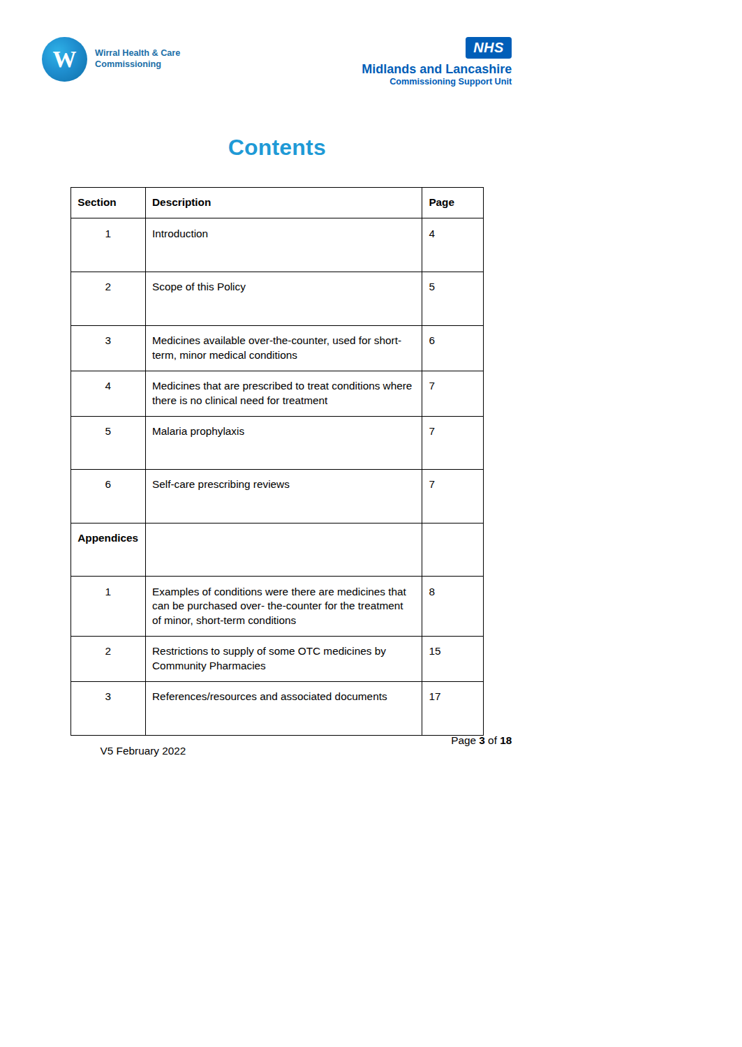Wirral Health & Care Commissioning
NHS
Midlands and Lancashire
Commissioning Support Unit
Contents
| Section | Description | Page |
| --- | --- | --- |
| 1 | Introduction | 4 |
| 2 | Scope of this Policy | 5 |
| 3 | Medicines available over-the-counter, used for short-term, minor medical conditions | 6 |
| 4 | Medicines that are prescribed to treat conditions where there is no clinical need for treatment | 7 |
| 5 | Malaria prophylaxis | 7 |
| 6 | Self-care prescribing reviews | 7 |
| Appendices | | |
| 1 | Examples of conditions were there are medicines that can be purchased over- the-counter for the treatment of minor, short-term conditions | 8 |
| 2 | Restrictions to supply of some OTC medicines by Community Pharmacies | 15 |
| 3 | References/resources and associated documents | 17 |
V5 February 2022
Page 3 of 18